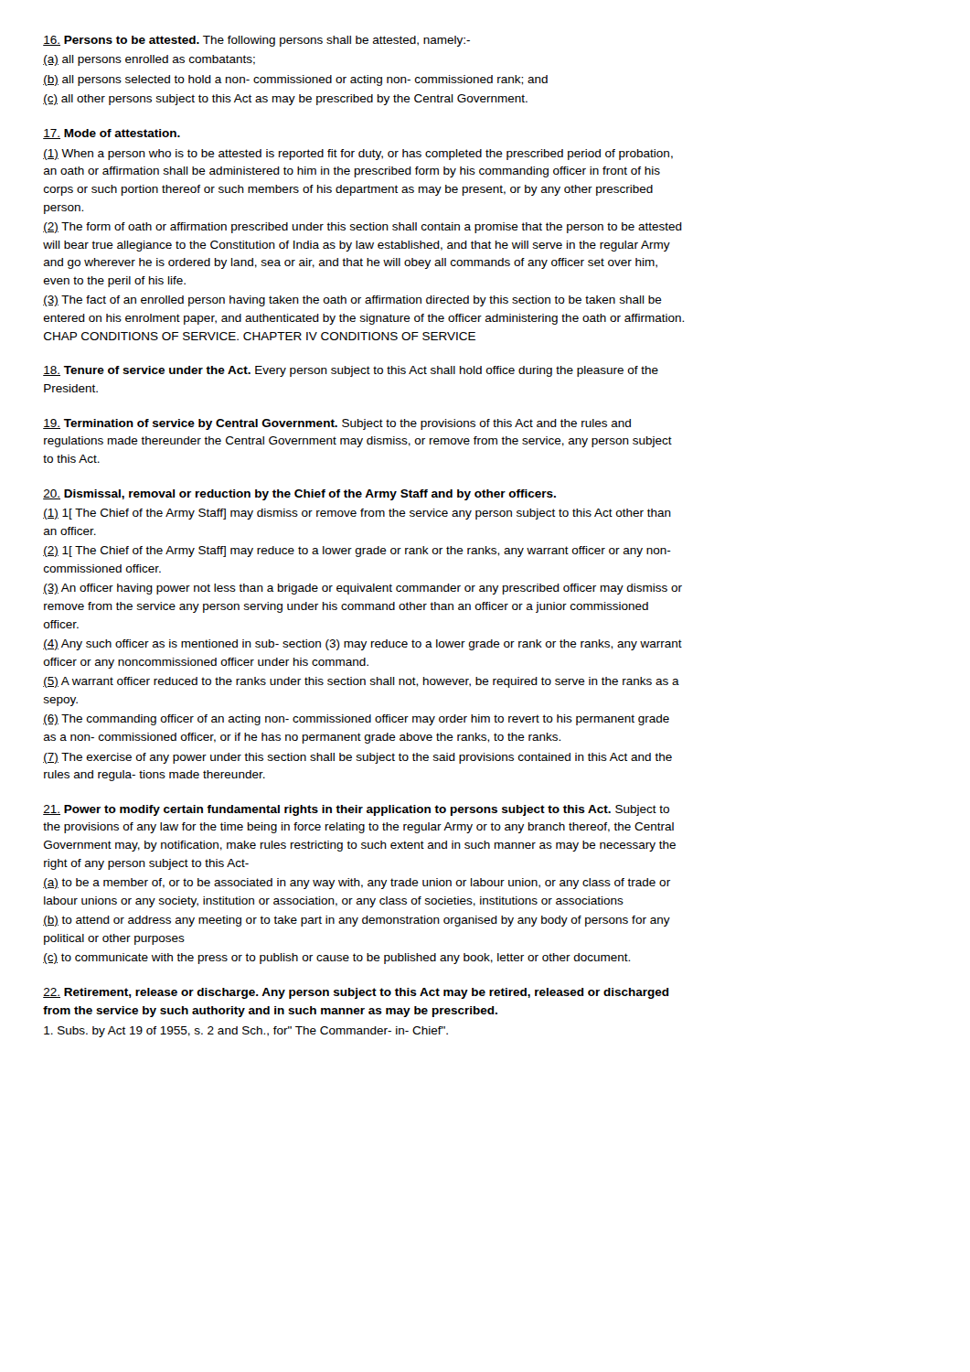16. Persons to be attested. The following persons shall be attested, namely:-
(a) all persons enrolled as combatants;
(b) all persons selected to hold a non- commissioned or acting non- commissioned rank; and
(c) all other persons subject to this Act as may be prescribed by the Central Government.
17. Mode of attestation.
(1) When a person who is to be attested is reported fit for duty, or has completed the prescribed period of probation, an oath or affirmation shall be administered to him in the prescribed form by his commanding officer in front of his corps or such portion thereof or such members of his department as may be present, or by any other prescribed person.
(2) The form of oath or affirmation prescribed under this section shall contain a promise that the person to be attested will bear true allegiance to the Constitution of India as by law established, and that he will serve in the regular Army and go wherever he is ordered by land, sea or air, and that he will obey all commands of any officer set over him, even to the peril of his life.
(3) The fact of an enrolled person having taken the oath or affirmation directed by this section to be taken shall be entered on his enrolment paper, and authenticated by the signature of the officer administering the oath or affirmation. CHAP CONDITIONS OF SERVICE. CHAPTER IV CONDITIONS OF SERVICE
18. Tenure of service under the Act. Every person subject to this Act shall hold office during the pleasure of the President.
19. Termination of service by Central Government. Subject to the provisions of this Act and the rules and regulations made thereunder the Central Government may dismiss, or remove from the service, any person subject to this Act.
20. Dismissal, removal or reduction by the Chief of the Army Staff and by other officers.
(1) 1[ The Chief of the Army Staff] may dismiss or remove from the service any person subject to this Act other than an officer.
(2) 1[ The Chief of the Army Staff] may reduce to a lower grade or rank or the ranks, any warrant officer or any non- commissioned officer.
(3) An officer having power not less than a brigade or equivalent commander or any prescribed officer may dismiss or remove from the service any person serving under his command other than an officer or a junior commissioned officer.
(4) Any such officer as is mentioned in sub- section (3) may reduce to a lower grade or rank or the ranks, any warrant officer or any noncommissioned officer under his command.
(5) A warrant officer reduced to the ranks under this section shall not, however, be required to serve in the ranks as a sepoy.
(6) The commanding officer of an acting non- commissioned officer may order him to revert to his permanent grade as a non- commissioned officer, or if he has no permanent grade above the ranks, to the ranks.
(7) The exercise of any power under this section shall be subject to the said provisions contained in this Act and the rules and regula- tions made thereunder.
21. Power to modify certain fundamental rights in their application to persons subject to this Act. Subject to the provisions of any law for the time being in force relating to the regular Army or to any branch thereof, the Central Government may, by notification, make rules restricting to such extent and in such manner as may be necessary the right of any person subject to this Act-
(a) to be a member of, or to be associated in any way with, any trade union or labour union, or any class of trade or labour unions or any society, institution or association, or any class of societies, institutions or associations
(b) to attend or address any meeting or to take part in any demonstration organised by any body of persons for any political or other purposes
(c) to communicate with the press or to publish or cause to be published any book, letter or other document.
22. Retirement, release or discharge. Any person subject to this Act may be retired, released or discharged from the service by such authority and in such manner as may be prescribed.
1. Subs. by Act 19 of 1955, s. 2 and Sch., for" The Commander- in- Chief".